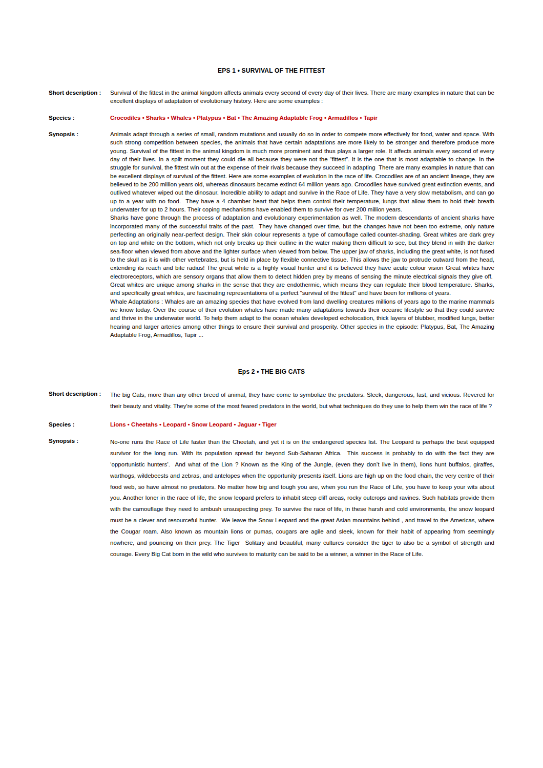EPS 1 • SURVIVAL OF THE FITTEST
Short description :
Survival of the fittest in the animal kingdom affects animals every second of every day of their lives. There are many examples in nature that can be excellent displays of adaptation of evolutionary history. Here are some examples :
Species :
Crocodiles • Sharks • Whales • Platypus • Bat • The Amazing Adaptable Frog • Armadillos • Tapir
Synopsis :
Animals adapt through a series of small, random mutations and usually do so in order to compete more effectively for food, water and space. With such strong competition between species, the animals that have certain adaptations are more likely to be stronger and therefore produce more young. Survival of the fittest in the animal kingdom is much more prominent and thus plays a larger role. It affects animals every second of every day of their lives. In a split moment they could die all because they were not the “fittest”. It is the one that is most adaptable to change. In the struggle for survival, the fittest win out at the expense of their rivals because they succeed in adapting There are many examples in nature that can be excellent displays of survival of the fittest. Here are some examples of evolution in the race of life. Crocodiles are of an ancient lineage, they are believed to be 200 million years old, whereas dinosaurs became extinct 64 million years ago. Crocodiles have survived great extinction events, and outlived whatever wiped out the dinosaur. Incredible ability to adapt and survive in the Race of Life. They have a very slow metabolism, and can go up to a year with no food. They have a 4 chamber heart that helps them control their temperature, lungs that allow them to hold their breath underwater for up to 2 hours. Their coping mechanisms have enabled them to survive for over 200 million years.
Sharks have gone through the process of adaptation and evolutionary experimentation as well. The modern descendants of ancient sharks have incorporated many of the successful traits of the past. They have changed over time, but the changes have not been too extreme, only nature perfecting an originally near-perfect design. Their skin colour represents a type of camouflage called counter-shading. Great whites are dark grey on top and white on the bottom, which not only breaks up their outline in the water making them difficult to see, but they blend in with the darker sea-floor when viewed from above and the lighter surface when viewed from below. The upper jaw of sharks, including the great white, is not fused to the skull as it is with other vertebrates, but is held in place by flexible connective tissue. This allows the jaw to protrude outward from the head, extending its reach and bite radius! The great white is a highly visual hunter and it is believed they have acute colour vision Great whites have electroreceptors, which are sensory organs that allow them to detect hidden prey by means of sensing the minute electrical signals they give off. Great whites are unique among sharks in the sense that they are endothermic, which means they can regulate their blood temperature. Sharks, and specifically great whites, are fascinating representations of a perfect "survival of the fittest" and have been for millions of years.
Whale Adaptations : Whales are an amazing species that have evolved from land dwelling creatures millions of years ago to the marine mammals we know today. Over the course of their evolution whales have made many adaptations towards their oceanic lifestyle so that they could survive and thrive in the underwater world. To help them adapt to the ocean whales developed echolocation, thick layers of blubber, modified lungs, better hearing and larger arteries among other things to ensure their survival and prosperity. Other species in the episode: Platypus, Bat, The Amazing Adaptable Frog, Armadillos, Tapir ...
Eps 2 • THE BIG CATS
Short description :
The big Cats, more than any other breed of animal, they have come to symbolize the predators. Sleek, dangerous, fast, and vicious. Revered for their beauty and vitality. They're some of the most feared predators in the world, but what techniques do they use to help them win the race of life ?
Species :
Lions • Cheetahs • Leopard • Snow Leopard • Jaguar • Tiger
Synopsis :
No-one runs the Race of Life faster than the Cheetah, and yet it is on the endangered species list. The Leopard is perhaps the best equipped survivor for the long run. With its population spread far beyond Sub-Saharan Africa. This success is probably to do with the fact they are ‘opportunistic hunters’. And what of the Lion ? Known as the King of the Jungle, (even they don’t live in them), lions hunt buffalos, giraffes, warthogs, wildebeests and zebras, and antelopes when the opportunity presents itself. Lions are high up on the food chain, the very centre of their food web, so have almost no predators. No matter how big and tough you are, when you run the Race of Life, you have to keep your wits about you. Another loner in the race of life, the snow leopard prefers to inhabit steep cliff areas, rocky outcrops and ravines. Such habitats provide them with the camouflage they need to ambush unsuspecting prey. To survive the race of life, in these harsh and cold environments, the snow leopard must be a clever and resourceful hunter. We leave the Snow Leopard and the great Asian mountains behind , and travel to the Americas, where the Cougar roam. Also known as mountain lions or pumas, cougars are agile and sleek, known for their habit of appearing from seemingly nowhere, and pouncing on their prey. The Tiger Solitary and beautiful, many cultures consider the tiger to also be a symbol of strength and courage. Every Big Cat born in the wild who survives to maturity can be said to be a winner, a winner in the Race of Life.